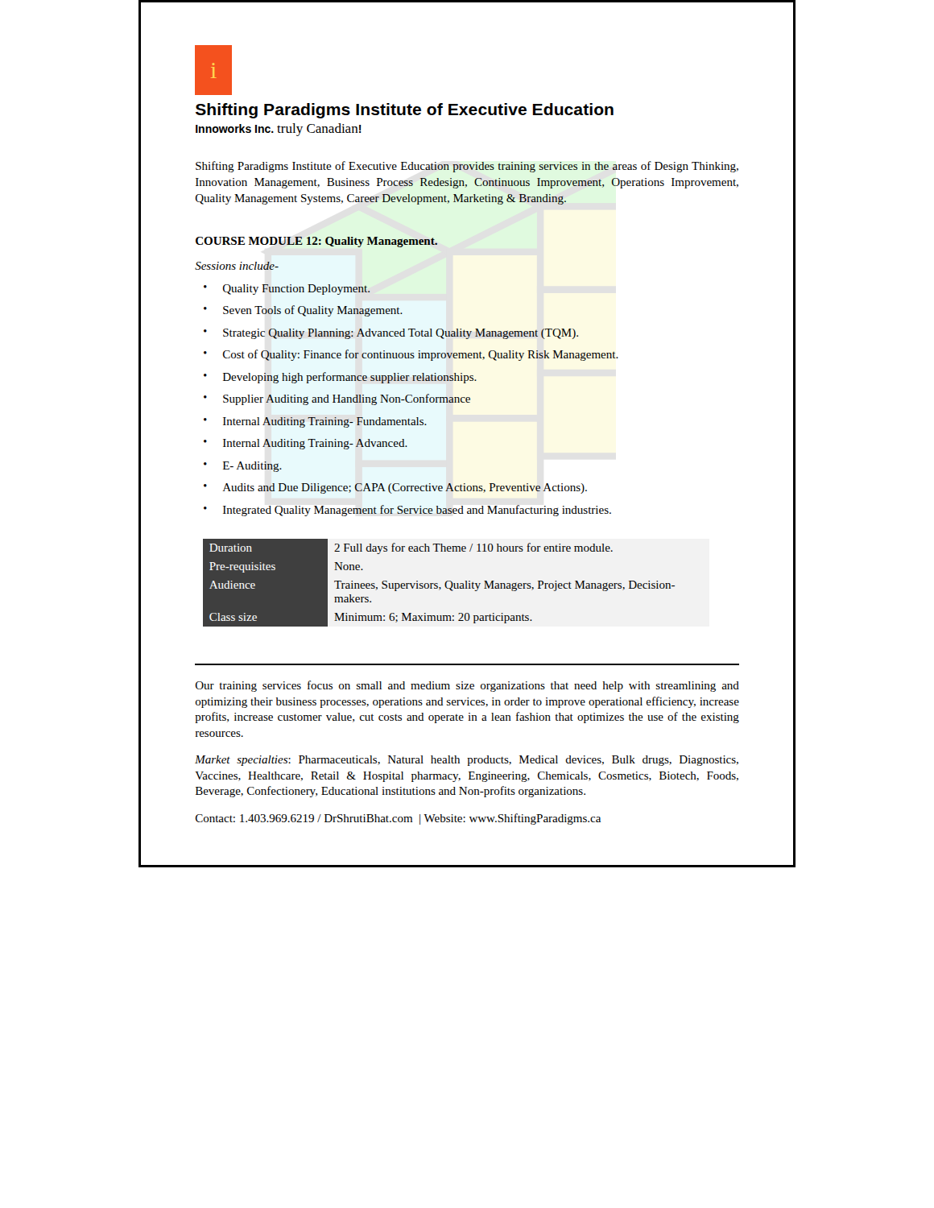i
Shifting Paradigms Institute of Executive Education
Innoworks Inc. truly Canadian!
Shifting Paradigms Institute of Executive Education provides training services in the areas of Design Thinking, Innovation Management, Business Process Redesign, Continuous Improvement, Operations Improvement, Quality Management Systems, Career Development, Marketing & Branding.
COURSE MODULE 12: Quality Management.
Sessions include-
Quality Function Deployment.
Seven Tools of Quality Management.
Strategic Quality Planning: Advanced Total Quality Management (TQM).
Cost of Quality: Finance for continuous improvement, Quality Risk Management.
Developing high performance supplier relationships.
Supplier Auditing and Handling Non-Conformance
Internal Auditing Training- Fundamentals.
Internal Auditing Training- Advanced.
E- Auditing.
Audits and Due Diligence; CAPA (Corrective Actions, Preventive Actions).
Integrated Quality Management for Service based and Manufacturing industries.
| Duration | 2 Full days for each Theme / 110 hours for entire module. |
| Pre-requisites | None. |
| Audience | Trainees, Supervisors, Quality Managers, Project Managers, Decision-makers. |
| Class size | Minimum: 6; Maximum: 20 participants. |
Our training services focus on small and medium size organizations that need help with streamlining and optimizing their business processes, operations and services, in order to improve operational efficiency, increase profits, increase customer value, cut costs and operate in a lean fashion that optimizes the use of the existing resources.
Market specialties: Pharmaceuticals, Natural health products, Medical devices, Bulk drugs, Diagnostics, Vaccines, Healthcare, Retail & Hospital pharmacy, Engineering, Chemicals, Cosmetics, Biotech, Foods, Beverage, Confectionery, Educational institutions and Non-profits organizations.
Contact: 1.403.969.6219 / DrShrutiBhat.com | Website: www.ShiftingParadigms.ca